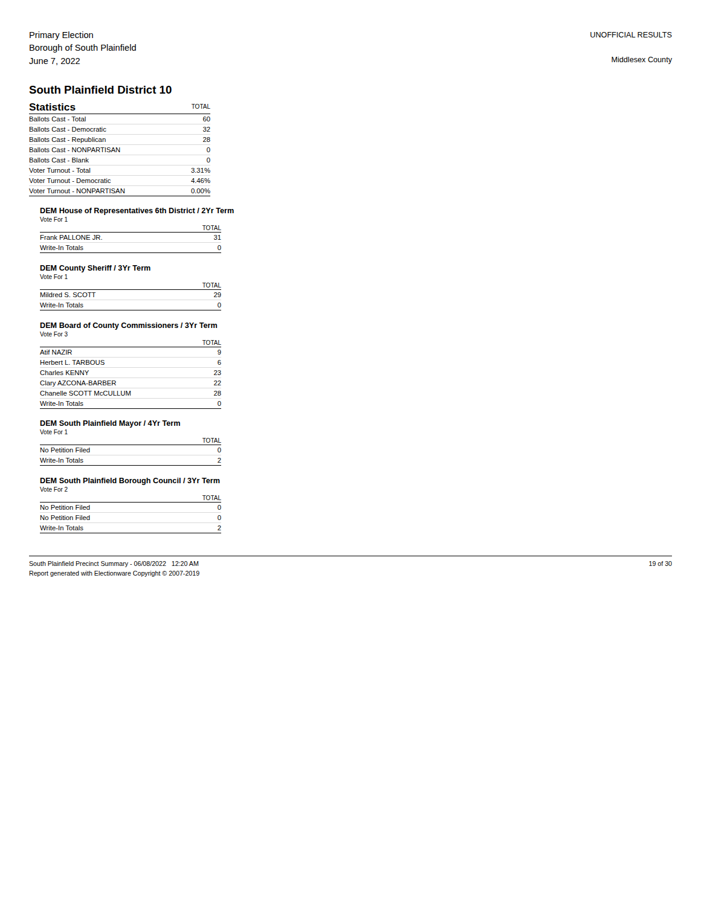Primary Election
Borough of South Plainfield
June 7, 2022
UNOFFICIAL RESULTS
Middlesex County
South Plainfield District 10
| Statistics | TOTAL |
| --- | --- |
| Ballots Cast - Total | 60 |
| Ballots Cast - Democratic | 32 |
| Ballots Cast - Republican | 28 |
| Ballots Cast - NONPARTISAN | 0 |
| Ballots Cast - Blank | 0 |
| Voter Turnout - Total | 3.31% |
| Voter Turnout - Democratic | 4.46% |
| Voter Turnout - NONPARTISAN | 0.00% |
DEM House of Representatives 6th District / 2Yr Term
Vote For 1
| | TOTAL |
| --- | --- |
| Frank PALLONE JR. | 31 |
| Write-In Totals | 0 |
DEM County Sheriff / 3Yr Term
Vote For 1
| | TOTAL |
| --- | --- |
| Mildred S. SCOTT | 29 |
| Write-In Totals | 0 |
DEM Board of County Commissioners / 3Yr Term
Vote For 3
| | TOTAL |
| --- | --- |
| Atif NAZIR | 9 |
| Herbert L. TARBOUS | 6 |
| Charles KENNY | 23 |
| Clary AZCONA-BARBER | 22 |
| Chanelle SCOTT McCULLUM | 28 |
| Write-In Totals | 0 |
DEM South Plainfield Mayor / 4Yr Term
Vote For 1
| | TOTAL |
| --- | --- |
| No Petition Filed | 0 |
| Write-In Totals | 2 |
DEM South Plainfield Borough Council / 3Yr Term
Vote For 2
| | TOTAL |
| --- | --- |
| No Petition Filed | 0 |
| No Petition Filed | 0 |
| Write-In Totals | 2 |
South Plainfield Precinct Summary - 06/08/2022 12:20 AM
Report generated with Electionware Copyright © 2007-2019
19 of 30